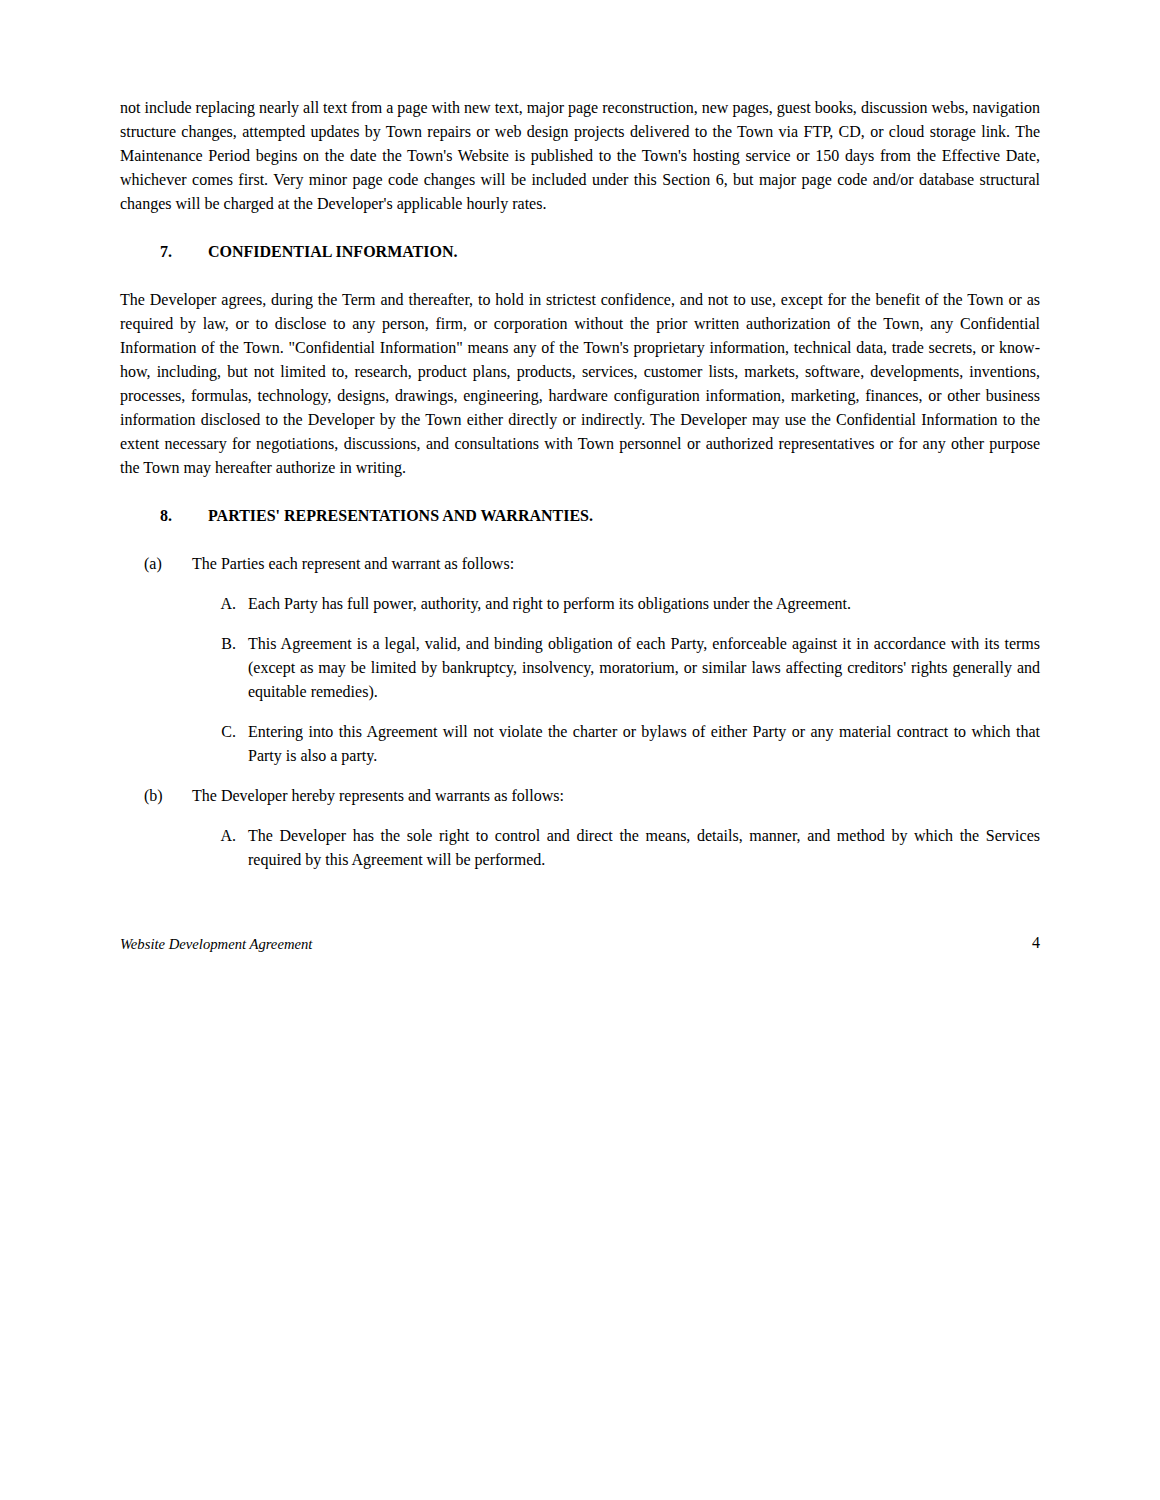not include replacing nearly all text from a page with new text, major page reconstruction, new pages, guest books, discussion webs, navigation structure changes, attempted updates by Town repairs or web design projects delivered to the Town via FTP, CD, or cloud storage link. The Maintenance Period begins on the date the Town's Website is published to the Town's hosting service or 150 days from the Effective Date, whichever comes first. Very minor page code changes will be included under this Section 6, but major page code and/or database structural changes will be charged at the Developer's applicable hourly rates.
7. CONFIDENTIAL INFORMATION.
The Developer agrees, during the Term and thereafter, to hold in strictest confidence, and not to use, except for the benefit of the Town or as required by law, or to disclose to any person, firm, or corporation without the prior written authorization of the Town, any Confidential Information of the Town. "Confidential Information" means any of the Town's proprietary information, technical data, trade secrets, or know-how, including, but not limited to, research, product plans, products, services, customer lists, markets, software, developments, inventions, processes, formulas, technology, designs, drawings, engineering, hardware configuration information, marketing, finances, or other business information disclosed to the Developer by the Town either directly or indirectly. The Developer may use the Confidential Information to the extent necessary for negotiations, discussions, and consultations with Town personnel or authorized representatives or for any other purpose the Town may hereafter authorize in writing.
8. PARTIES' REPRESENTATIONS AND WARRANTIES.
(a) The Parties each represent and warrant as follows:
Each Party has full power, authority, and right to perform its obligations under the Agreement.
This Agreement is a legal, valid, and binding obligation of each Party, enforceable against it in accordance with its terms (except as may be limited by bankruptcy, insolvency, moratorium, or similar laws affecting creditors' rights generally and equitable remedies).
Entering into this Agreement will not violate the charter or bylaws of either Party or any material contract to which that Party is also a party.
(b) The Developer hereby represents and warrants as follows:
The Developer has the sole right to control and direct the means, details, manner, and method by which the Services required by this Agreement will be performed.
Website Development Agreement 4